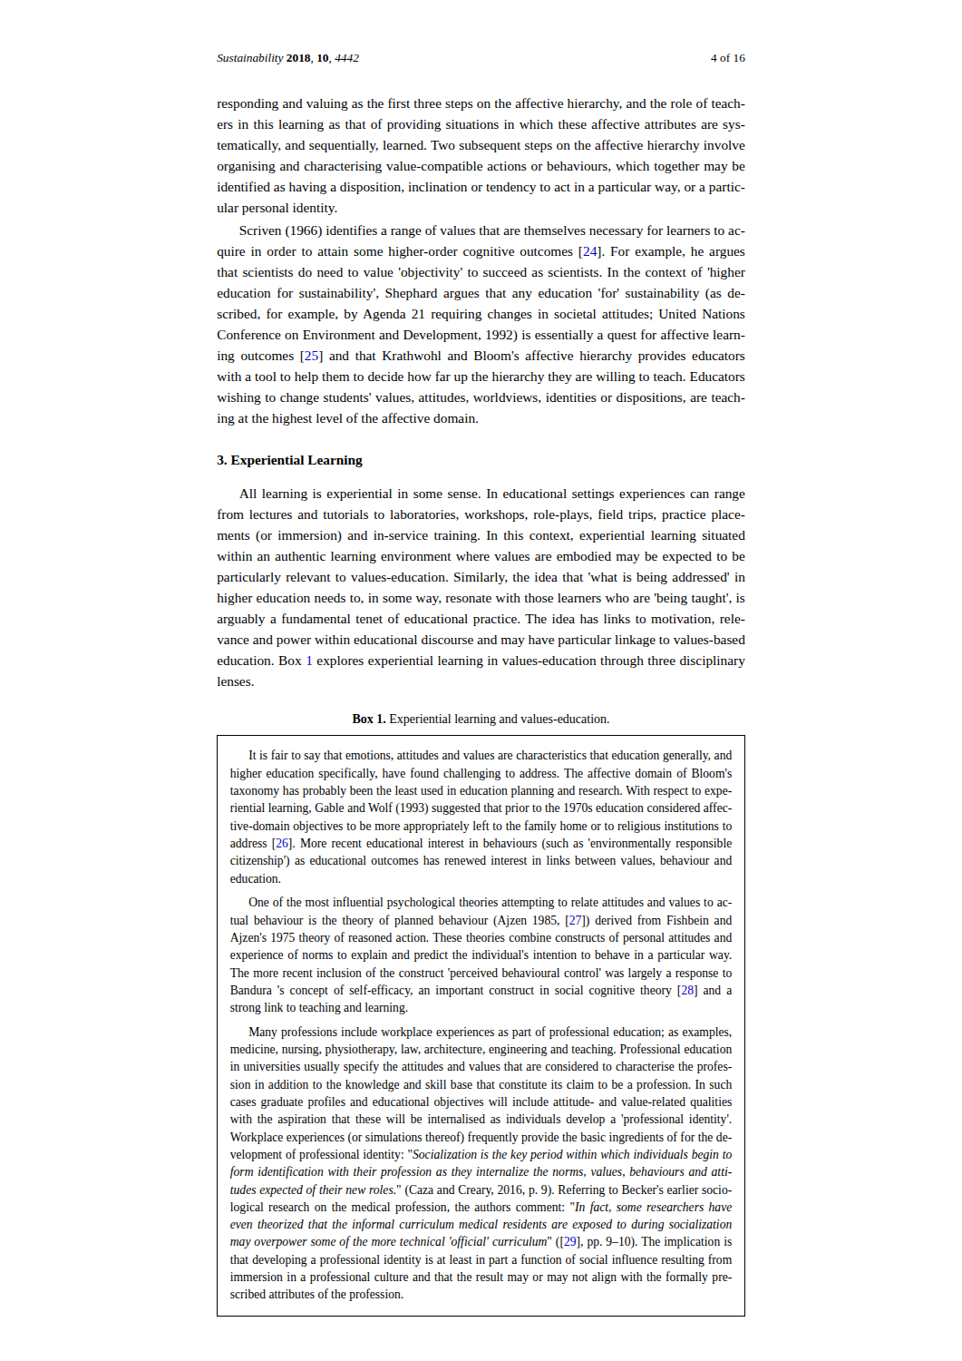Sustainability 2018, 10, 4442
4 of 16
responding and valuing as the first three steps on the affective hierarchy, and the role of teachers in this learning as that of providing situations in which these affective attributes are systematically, and sequentially, learned. Two subsequent steps on the affective hierarchy involve organising and characterising value-compatible actions or behaviours, which together may be identified as having a disposition, inclination or tendency to act in a particular way, or a particular personal identity.
Scriven (1966) identifies a range of values that are themselves necessary for learners to acquire in order to attain some higher-order cognitive outcomes [24]. For example, he argues that scientists do need to value 'objectivity' to succeed as scientists. In the context of 'higher education for sustainability', Shephard argues that any education 'for' sustainability (as described, for example, by Agenda 21 requiring changes in societal attitudes; United Nations Conference on Environment and Development, 1992) is essentially a quest for affective learning outcomes [25] and that Krathwohl and Bloom's affective hierarchy provides educators with a tool to help them to decide how far up the hierarchy they are willing to teach. Educators wishing to change students' values, attitudes, worldviews, identities or dispositions, are teaching at the highest level of the affective domain.
3. Experiential Learning
All learning is experiential in some sense. In educational settings experiences can range from lectures and tutorials to laboratories, workshops, role-plays, field trips, practice placements (or immersion) and in-service training. In this context, experiential learning situated within an authentic learning environment where values are embodied may be expected to be particularly relevant to values-education. Similarly, the idea that 'what is being addressed' in higher education needs to, in some way, resonate with those learners who are 'being taught', is arguably a fundamental tenet of educational practice. The idea has links to motivation, relevance and power within educational discourse and may have particular linkage to values-based education. Box 1 explores experiential learning in values-education through three disciplinary lenses.
Box 1. Experiential learning and values-education.
It is fair to say that emotions, attitudes and values are characteristics that education generally, and higher education specifically, have found challenging to address. The affective domain of Bloom's taxonomy has probably been the least used in education planning and research. With respect to experiential learning, Gable and Wolf (1993) suggested that prior to the 1970s education considered affective-domain objectives to be more appropriately left to the family home or to religious institutions to address [26]. More recent educational interest in behaviours (such as 'environmentally responsible citizenship') as educational outcomes has renewed interest in links between values, behaviour and education.
One of the most influential psychological theories attempting to relate attitudes and values to actual behaviour is the theory of planned behaviour (Ajzen 1985, [27]) derived from Fishbein and Ajzen's 1975 theory of reasoned action. These theories combine constructs of personal attitudes and experience of norms to explain and predict the individual's intention to behave in a particular way. The more recent inclusion of the construct 'perceived behavioural control' was largely a response to Bandura 's concept of self-efficacy, an important construct in social cognitive theory [28] and a strong link to teaching and learning.
Many professions include workplace experiences as part of professional education; as examples, medicine, nursing, physiotherapy, law, architecture, engineering and teaching. Professional education in universities usually specify the attitudes and values that are considered to characterise the profession in addition to the knowledge and skill base that constitute its claim to be a profession. In such cases graduate profiles and educational objectives will include attitude- and value-related qualities with the aspiration that these will be internalised as individuals develop a 'professional identity'. Workplace experiences (or simulations thereof) frequently provide the basic ingredients of for the development of professional identity: "Socialization is the key period within which individuals begin to form identification with their profession as they internalize the norms, values, behaviours and attitudes expected of their new roles." (Caza and Creary, 2016, p. 9). Referring to Becker's earlier sociological research on the medical profession, the authors comment: "In fact, some researchers have even theorized that the informal curriculum medical residents are exposed to during socialization may overpower some of the more technical 'official' curriculum" ([29], pp. 9–10). The implication is that developing a professional identity is at least in part a function of social influence resulting from immersion in a professional culture and that the result may or may not align with the formally prescribed attributes of the profession.